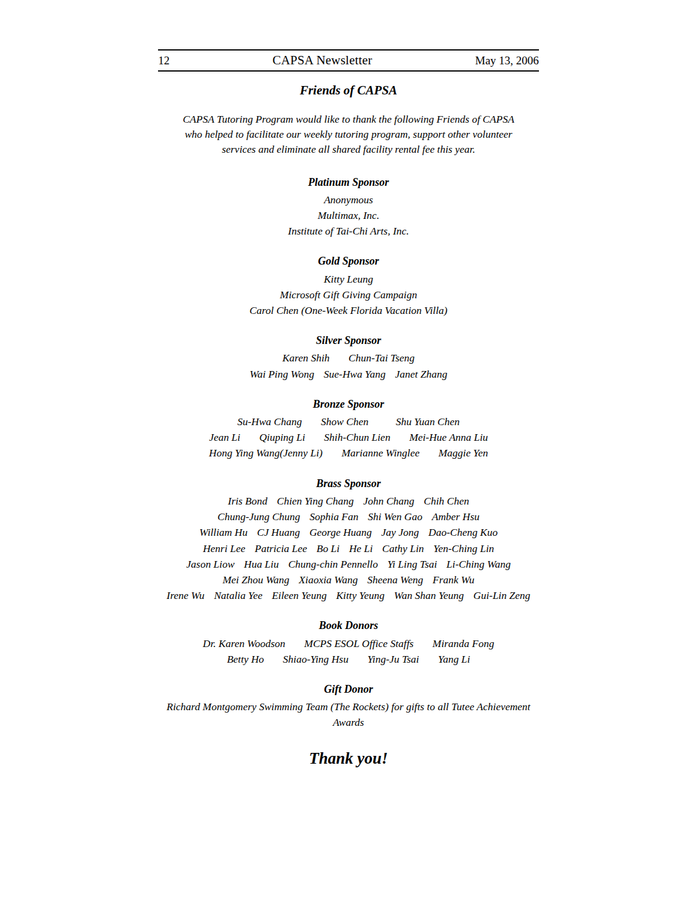12 CAPSA Newsletter May 13, 2006
Friends of CAPSA
CAPSA Tutoring Program would like to thank the following Friends of CAPSA who helped to facilitate our weekly tutoring program, support other volunteer services and eliminate all shared facility rental fee this year.
Platinum Sponsor
Anonymous
Multimax, Inc.
Institute of Tai-Chi Arts, Inc.
Gold Sponsor
Kitty Leung
Microsoft Gift Giving Campaign
Carol Chen (One-Week Florida Vacation Villa)
Silver Sponsor
Karen Shih Chun-Tai Tseng
Wai Ping Wong Sue-Hwa Yang Janet Zhang
Bronze Sponsor
Su-Hwa Chang Show Chen Shu Yuan Chen
Jean Li Qiuping Li Shih-Chun Lien Mei-Hue Anna Liu
Hong Ying Wang(Jenny Li) Marianne Winglee Maggie Yen
Brass Sponsor
Iris Bond Chien Ying Chang John Chang Chih Chen
Chung-Jung Chung Sophia Fan Shi Wen Gao Amber Hsu
William Hu CJ Huang George Huang Jay Jong Dao-Cheng Kuo
Henri Lee Patricia Lee Bo Li He Li Cathy Lin Yen-Ching Lin
Jason Liow Hua Liu Chung-chin Pennello Yi Ling Tsai Li-Ching Wang
Mei Zhou Wang Xiaoxia Wang Sheena Weng Frank Wu
Irene Wu Natalia Yee Eileen Yeung Kitty Yeung Wan Shan Yeung Gui-Lin Zeng
Book Donors
Dr. Karen Woodson MCPS ESOL Office Staffs Miranda Fong
Betty Ho Shiao-Ying Hsu Ying-Ju Tsai Yang Li
Gift Donor
Richard Montgomery Swimming Team (The Rockets) for gifts to all Tutee Achievement Awards
Thank you!